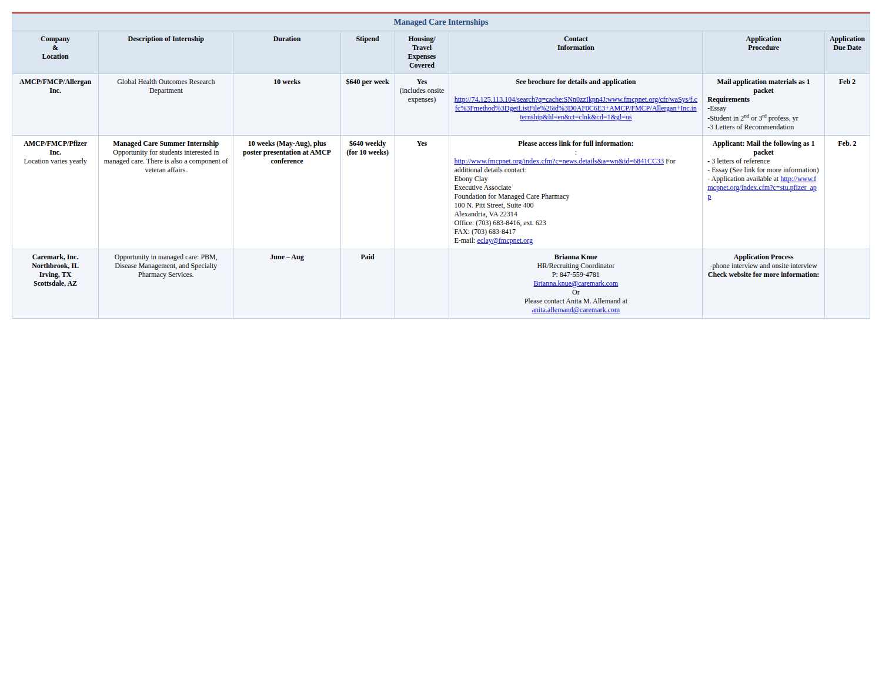Managed Care Internships
| Company & Location | Description of Internship | Duration | Stipend | Housing/ Travel Expenses Covered | Contact Information | Application Procedure | Application Due Date |
| --- | --- | --- | --- | --- | --- | --- | --- |
| AMCP/FMCP/Allergan Inc. | Global Health Outcomes Research Department | 10 weeks | $640 per week | Yes (includes onsite expenses) | See brochure for details and application http://74.125.113.104/search?q=cache:SNn0zzIkpn4J:www.fmcpnet.org/cfr/waSys/f.cfc%3Fmethod%3DgetListFile%26id%3D0AF0C6E3+AMCP/FMCP/Allergan+Inc.internship&hl=en&ct=clnk&cd=1&gl=us | Mail application materials as 1 packet Requirements -Essay -Student in 2 nd or 3 rd profess. yr -3 Letters of Recommendation | Feb 2 |
| AMCP/FMCP/Pfizer Inc. Location varies yearly | Managed Care Summer Internship Opportunity for students interested in managed care. There is also a component of veteran affairs. | 10 weeks (May-Aug), plus poster presentation at AMCP conference | $640 weekly (for 10 weeks) | Yes | Please access link for full information: : http://www.fmcpnet.org/index.cfm?c=news.details&a=wn&id=6841CC33 For additional details contact: Ebony Clay Executive Associate Foundation for Managed Care Pharmacy 100 N. Pitt Street, Suite 400 Alexandria, VA 22314 Office: (703) 683-8416, ext. 623 FAX: (703) 683-8417 E-mail: eclay@fmcpnet.org | Applicant: Mail the following as 1 packet - 3 letters of reference - Essay (See link for more information) - Application available at http://www.fmcpnet.org/index.cfm?c=stu.pfizer_app | Feb. 2 |
| Caremark, Inc. Northbrook, IL Irving, TX Scottsdale, AZ | Opportunity in managed care: PBM, Disease Management, and Specialty Pharmacy Services. | June – Aug | Paid | | Brianna Knue HR/Recruiting Coordinator P: 847-559-4781 Brianna.knue@caremark.com Or Please contact Anita M. Allemand at anita.allemand@caremark.com | Application Process -phone interview and onsite interview Check website for more information: | |